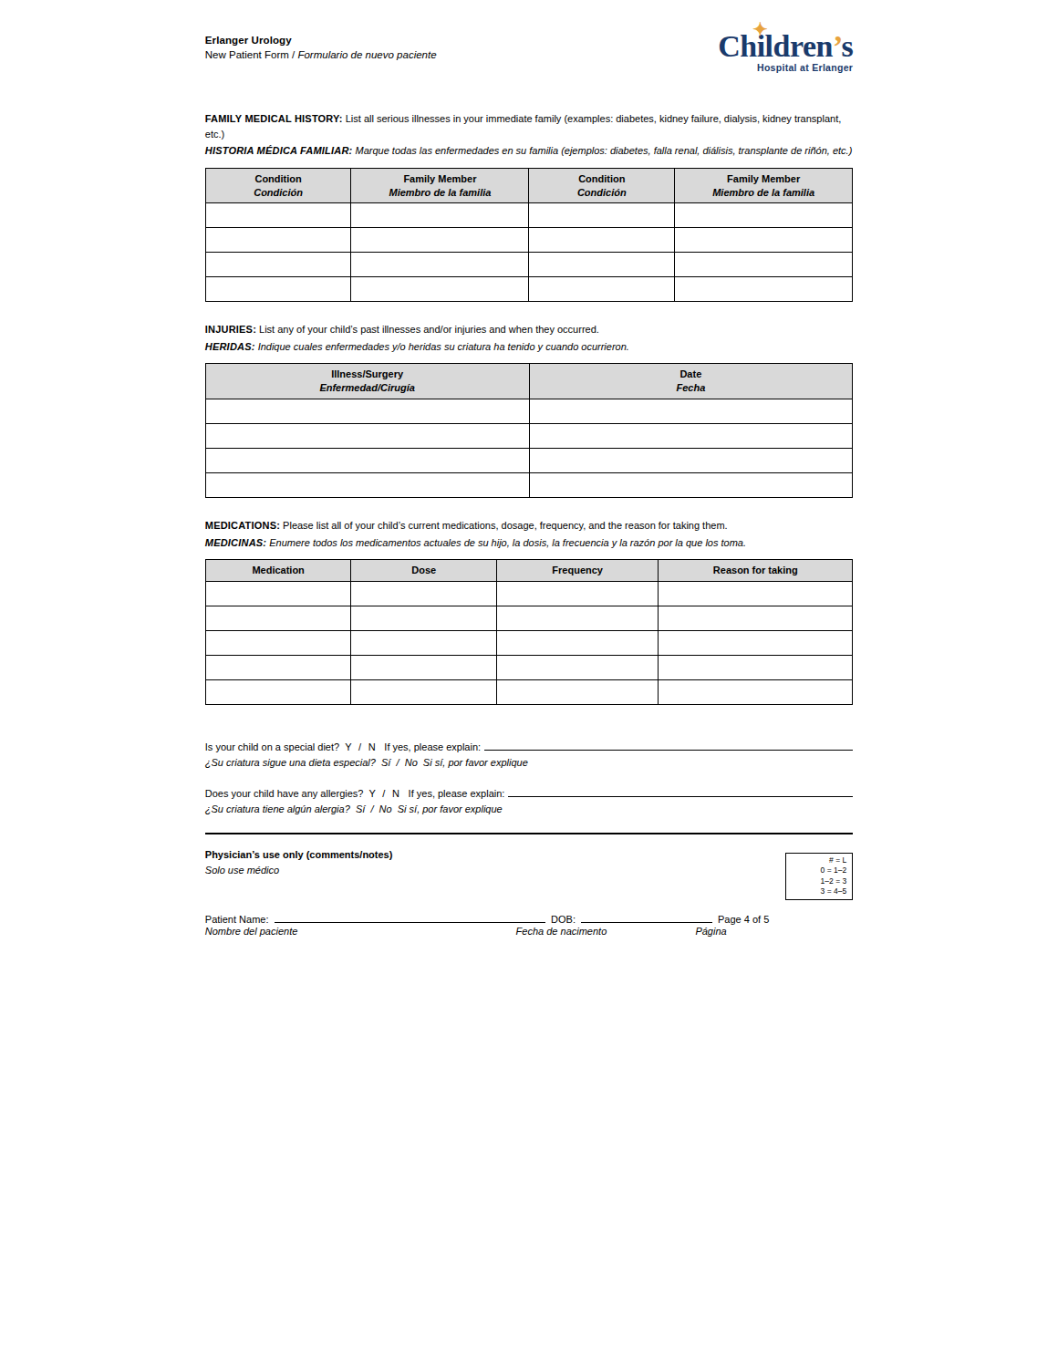Erlanger Urology
New Patient Form / Formulario de nuevo paciente
Ch✦ildren’s
Hospital at Erlanger
FAMILY MEDICAL HISTORY: List all serious illnesses in your immediate family (examples: diabetes, kidney failure, dialysis, kidney transplant, etc.)
HISTORIA MÉDICA FAMILIAR: Marque todas las enfermedades en su familia (ejemplos: diabetes, falla renal, diálisis, transplante de riñón, etc.)
| Condition Condición | Family Member Miembro de la familia | Condition Condición | Family Member Miembro de la familia |
| --- | --- | --- | --- |
INJURIES: List any of your child’s past illnesses and/or injuries and when they occurred.
HERIDAS: Indique cuales enfermedades y/o heridas su criatura ha tenido y cuando ocurrieron.
| Illness/Surgery Enfermedad/Cirugía | Date Fecha |
| --- | --- |
MEDICATIONS: Please list all of your child’s current medications, dosage, frequency, and the reason for taking them.
MEDICINAS: Enumere todos los medicamentos actuales de su hijo, la dosis, la frecuencia y la razón por la que los toma.
| Medication | Dose | Frequency | Reason for taking |
| --- | --- | --- | --- |
Is your child on a special diet? Y / N If yes, please explain:
¿Su criatura sigue una dieta especial? Sí / No Si sí, por favor explique
Does your child have any allergies? Y / N If yes, please explain:
¿Su criatura tiene algún alergia? Sí / No Si sí, por favor explique
Physician’s use only (comments/notes)
Solo use médico
# = L
0 = 1–2
1–2 = 3
3 = 4–5
Patient Name: DOB: Page 4 of 5
Nombre del paciente Fecha de nacimento Página